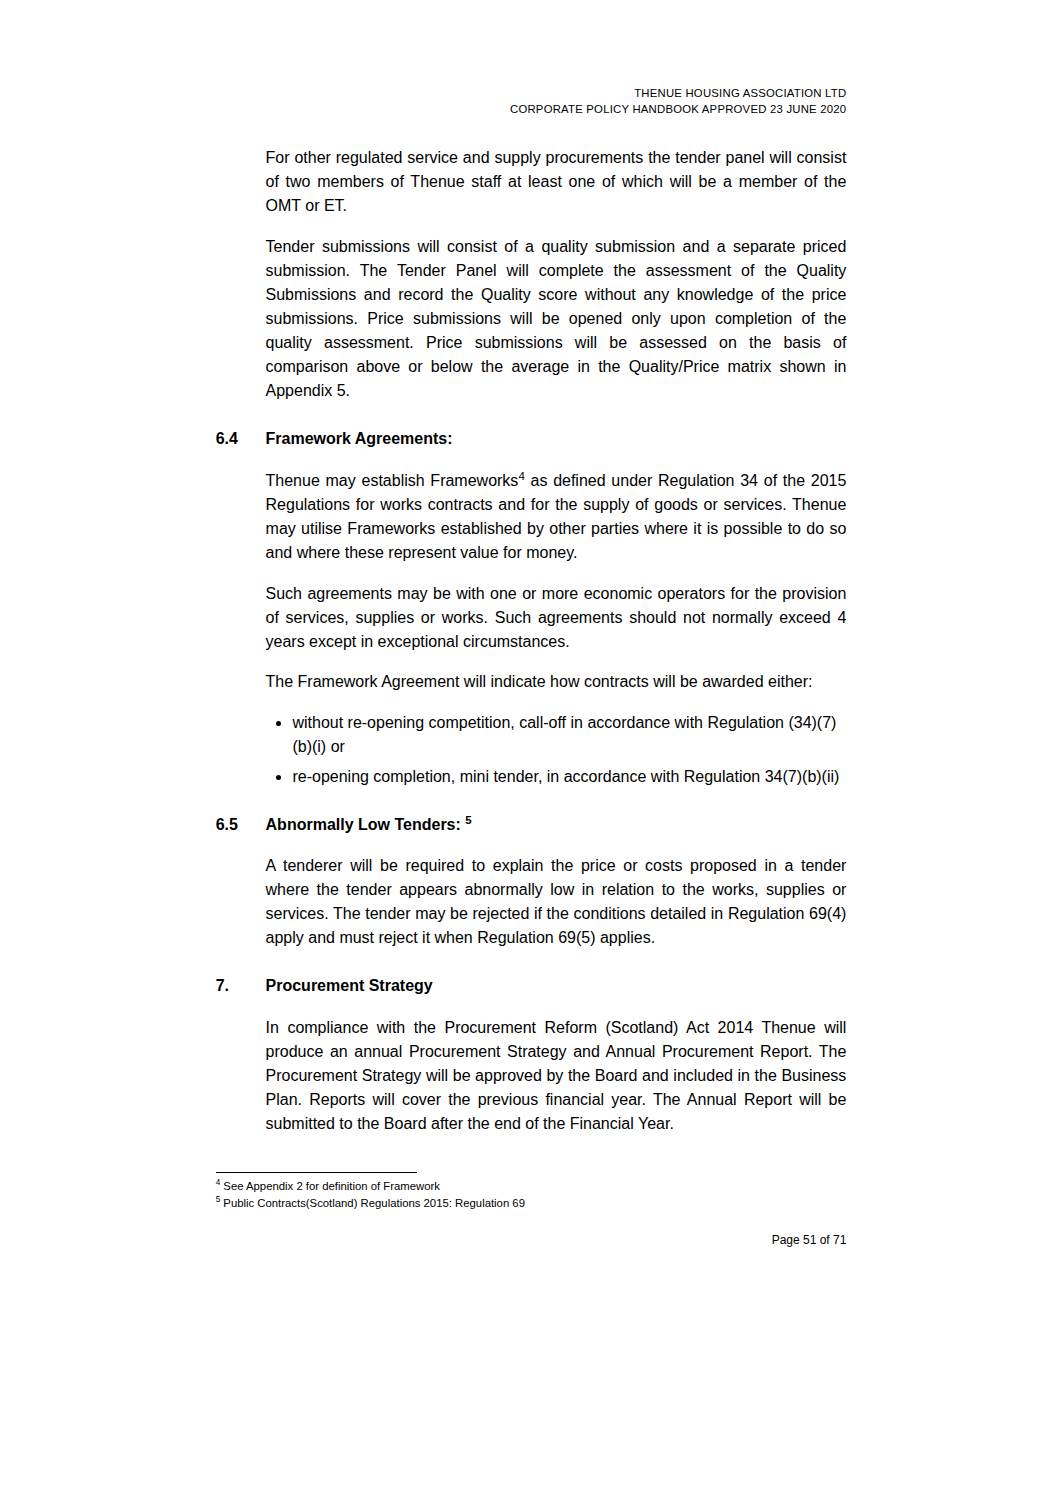THENUE HOUSING ASSOCIATION LTD
CORPORATE POLICY HANDBOOK APPROVED 23 JUNE 2020
For other regulated service and supply procurements the tender panel will consist of two members of Thenue staff at least one of which will be a member of the OMT or ET.
Tender submissions will consist of a quality submission and a separate priced submission. The Tender Panel will complete the assessment of the Quality Submissions and record the Quality score without any knowledge of the price submissions. Price submissions will be opened only upon completion of the quality assessment. Price submissions will be assessed on the basis of comparison above or below the average in the Quality/Price matrix shown in Appendix 5.
6.4 Framework Agreements:
Thenue may establish Frameworks4 as defined under Regulation 34 of the 2015 Regulations for works contracts and for the supply of goods or services. Thenue may utilise Frameworks established by other parties where it is possible to do so and where these represent value for money.
Such agreements may be with one or more economic operators for the provision of services, supplies or works. Such agreements should not normally exceed 4 years except in exceptional circumstances.
The Framework Agreement will indicate how contracts will be awarded either:
without re-opening competition, call-off in accordance with Regulation (34)(7)(b)(i) or
re-opening completion, mini tender, in accordance with Regulation 34(7)(b)(ii)
6.5 Abnormally Low Tenders: 5
A tenderer will be required to explain the price or costs proposed in a tender where the tender appears abnormally low in relation to the works, supplies or services. The tender may be rejected if the conditions detailed in Regulation 69(4) apply and must reject it when Regulation 69(5) applies.
7. Procurement Strategy
In compliance with the Procurement Reform (Scotland) Act 2014 Thenue will produce an annual Procurement Strategy and Annual Procurement Report. The Procurement Strategy will be approved by the Board and included in the Business Plan. Reports will cover the previous financial year. The Annual Report will be submitted to the Board after the end of the Financial Year.
4 See Appendix 2 for definition of Framework
5 Public Contracts(Scotland) Regulations 2015: Regulation 69
Page 51 of 71